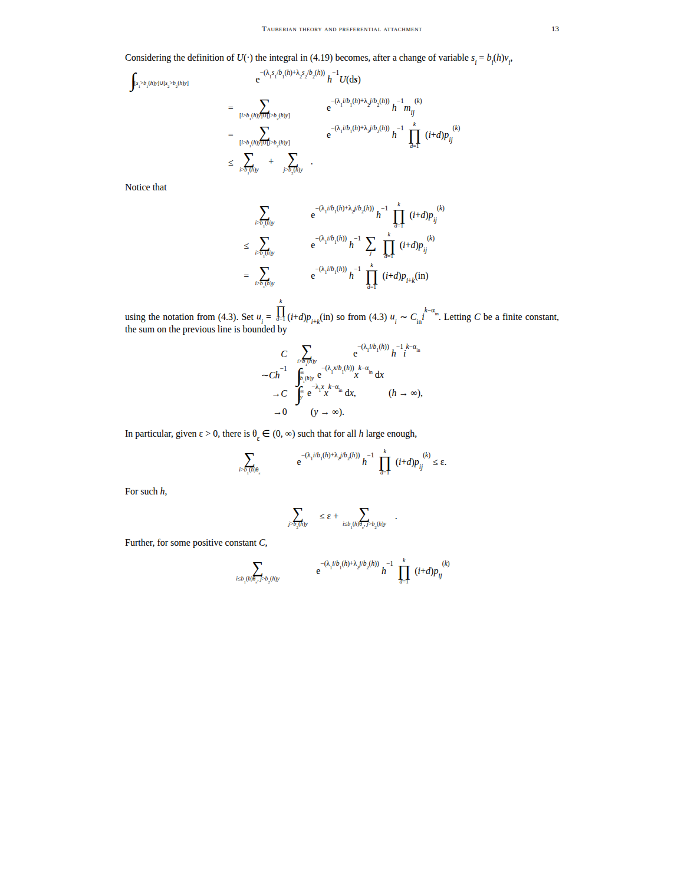Tauberian theory and preferential attachment 13
Considering the definition of U(·) the integral in (4.19) becomes, after a change of variable si = bi(h)vi,
∫ [s1>b1(h)y]∪[s2>b2(h)y] e−(λ1s1/b1(h)+λ2s2/b2(h)) h−1U(ds)
| | = | ∑ [ i > b 1 ( h ) y ]∪[ j > b 2 ( h ) y ] e −(λ 1 i / b 1 ( h )+λ 2 j / b 2 ( h )) h −1 m ij ( k ) |
| | = | ∑ [ i > b 1 ( h ) y ]∪[ j > b 2 ( h ) y ] e −(λ 1 i / b 1 ( h )+λ 2 j / b 2 ( h )) h −1 k ∏ d =1 ( i + d ) p ij ( k ) |
| | ≤ | ∑ i > b 1 ( h ) y + ∑ j > b 2 ( h ) y . |
Notice that
| | | ∑ i > b 1 ( h ) y e −(λ 1 i / b 1 ( h )+λ 2 j / b 2 ( h )) h −1 k ∏ d =1 ( i + d ) p ij ( k ) |
| | ≤ | ∑ i > b 1 ( h ) y e −(λ 1 i / b 1 ( h )) h −1 ∑ j k ∏ d =1 ( i + d ) p ij ( k ) |
| | = | ∑ i > b 1 ( h ) y e −(λ 1 i / b 1 ( h )) h −1 k ∏ d =1 ( i + d ) p i + k ( in ) |
using the notation from (4.3). Set ui = k∏d=1(i+d)pi+k(in) so from (4.3) ui ∼ Cinik−αin. Letting C be a finite constant, the sum on the previous line is bounded by
| C | | ∑ i > b 1 ( h ) y e −(λ 1 i / b 1 ( h )) h −1 i k −α in |
| ∼ Ch −1 | | ∫ ∞ b 1 ( h ) y e −(λ 1 x / b 1 ( h )) x k −α in d x |
| → C | | ∫ ∞ y e −λ 1 x x k −α in d x , ( h → ∞), |
| →0 | | ( y → ∞). |
In particular, given ε > 0, there is θε ∈ (0, ∞) such that for all h large enough,
∑ i>b1(h)θε e−(λ1i/b1(h)+λ2j/b2(h)) h−1 k ∏ d=1 (i+d)pij(k) ≤ ε.
For such h,
∑ j>b2(h)y ≤ ε + ∑ i≤b1(h)θε, j>b2(h)y .
Further, for some positive constant C,
∑ i≤b1(h)θε, j>b2(h)y e−(λ1i/b1(h)+λ2j/b2(h)) h−1 k ∏ d=1 (i+d)pij(k)